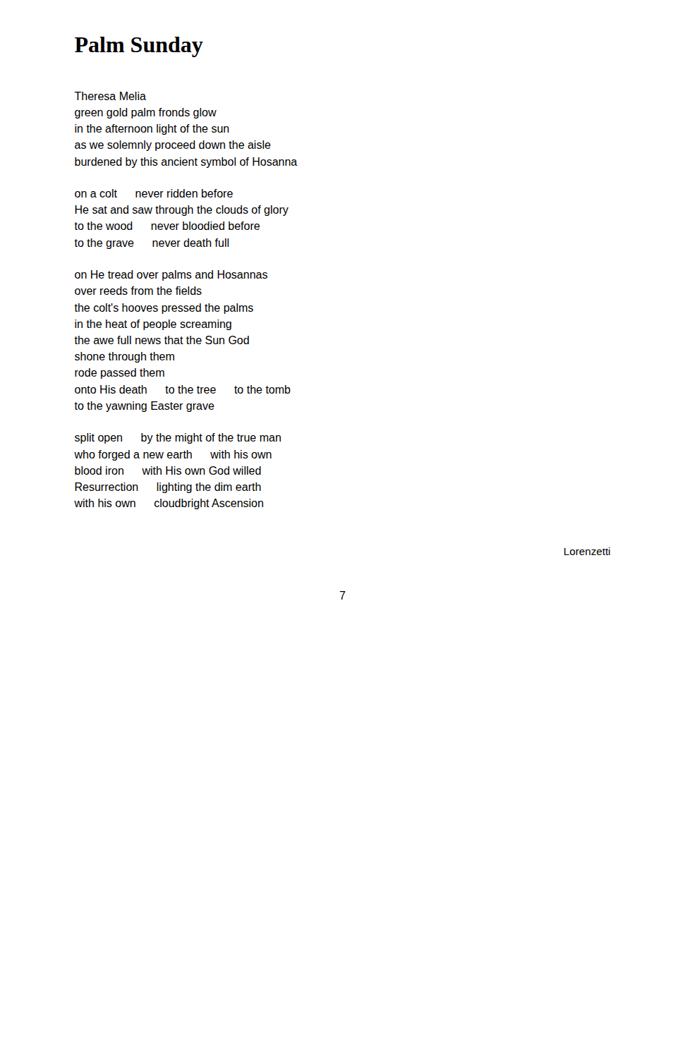Palm Sunday
Theresa Melia
green gold palm fronds glow
in the afternoon light of the sun
as we solemnly proceed down the aisle
burdened by this ancient symbol of Hosanna
on a colt never ridden before
He sat and saw through the clouds of glory
to the wood never bloodied before
to the grave never death full
on He tread over palms and Hosannas
over reeds from the fields
the colt's hooves pressed the palms
in the heat of people screaming
the awe full news that the Sun God
shone through them
rode passed them
onto His death to the tree to the tomb
to the yawning Easter grave
split open by the might of the true man
who forged a new earth with his own
blood iron with His own God willed
Resurrection lighting the dim earth
with his own cloudbright Ascension
Lorenzetti
7